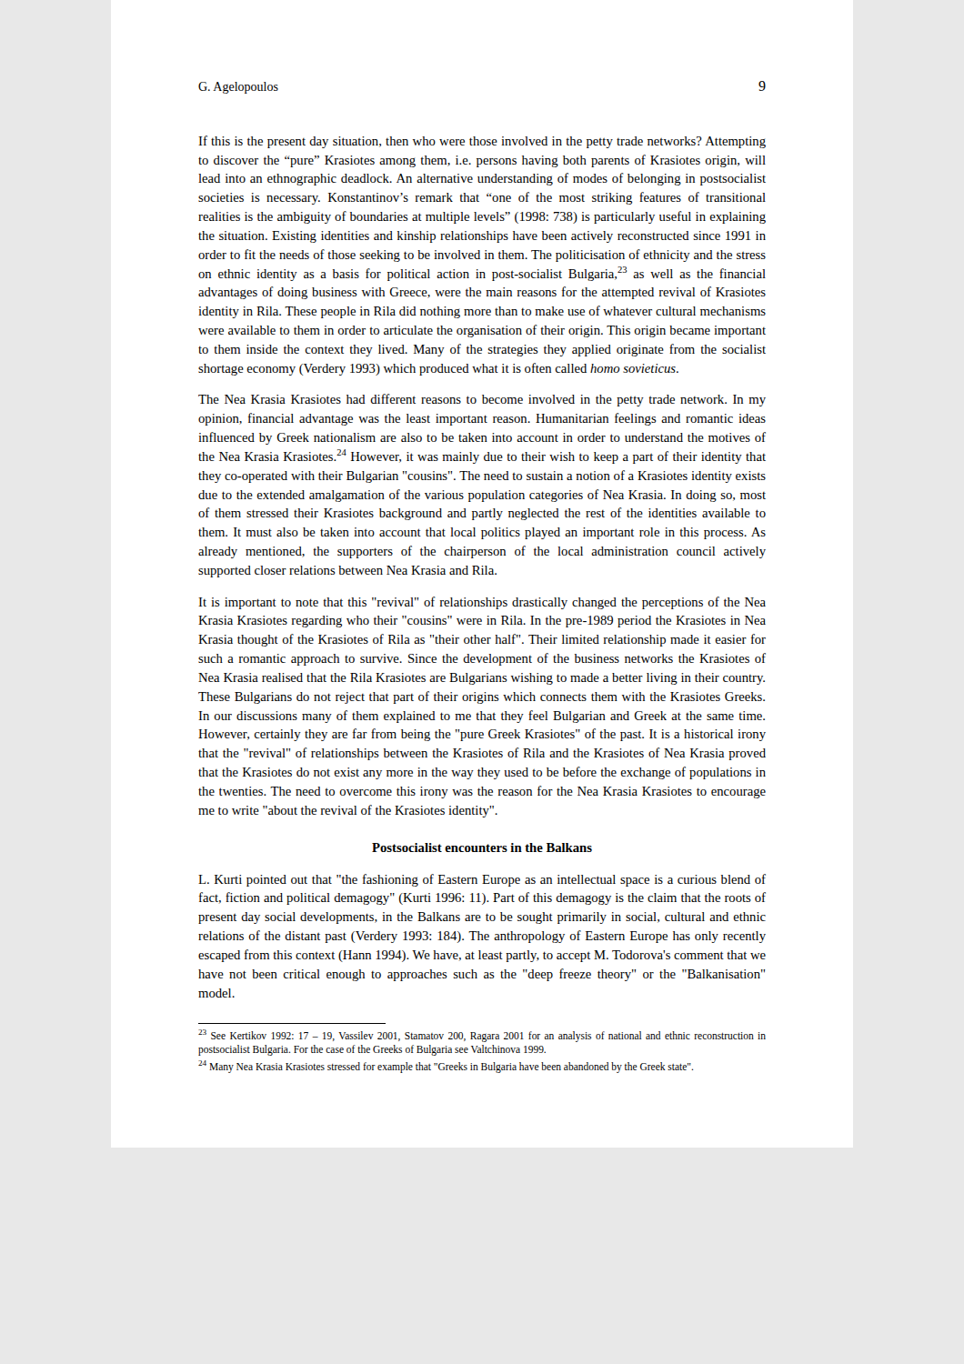G. Agelopoulos 9
If this is the present day situation, then who were those involved in the petty trade networks? Attempting to discover the “pure” Krasiotes among them, i.e. persons having both parents of Krasiotes origin, will lead into an ethnographic deadlock. An alternative understanding of modes of belonging in postsocialist societies is necessary. Konstantinov’s remark that “one of the most striking features of transitional realities is the ambiguity of boundaries at multiple levels” (1998: 738) is particularly useful in explaining the situation. Existing identities and kinship relationships have been actively reconstructed since 1991 in order to fit the needs of those seeking to be involved in them. The politicisation of ethnicity and the stress on ethnic identity as a basis for political action in post-socialist Bulgaria,23 as well as the financial advantages of doing business with Greece, were the main reasons for the attempted revival of Krasiotes identity in Rila. These people in Rila did nothing more than to make use of whatever cultural mechanisms were available to them in order to articulate the organisation of their origin. This origin became important to them inside the context they lived. Many of the strategies they applied originate from the socialist shortage economy (Verdery 1993) which produced what it is often called homo sovieticus.
The Nea Krasia Krasiotes had different reasons to become involved in the petty trade network. In my opinion, financial advantage was the least important reason. Humanitarian feelings and romantic ideas influenced by Greek nationalism are also to be taken into account in order to understand the motives of the Nea Krasia Krasiotes.24 However, it was mainly due to their wish to keep a part of their identity that they co-operated with their Bulgarian "cousins". The need to sustain a notion of a Krasiotes identity exists due to the extended amalgamation of the various population categories of Nea Krasia. In doing so, most of them stressed their Krasiotes background and partly neglected the rest of the identities available to them. It must also be taken into account that local politics played an important role in this process. As already mentioned, the supporters of the chairperson of the local administration council actively supported closer relations between Nea Krasia and Rila.
It is important to note that this "revival" of relationships drastically changed the perceptions of the Nea Krasia Krasiotes regarding who their "cousins" were in Rila. In the pre-1989 period the Krasiotes in Nea Krasia thought of the Krasiotes of Rila as "their other half". Their limited relationship made it easier for such a romantic approach to survive. Since the development of the business networks the Krasiotes of Nea Krasia realised that the Rila Krasiotes are Bulgarians wishing to made a better living in their country. These Bulgarians do not reject that part of their origins which connects them with the Krasiotes Greeks. In our discussions many of them explained to me that they feel Bulgarian and Greek at the same time. However, certainly they are far from being the "pure Greek Krasiotes" of the past. It is a historical irony that the "revival" of relationships between the Krasiotes of Rila and the Krasiotes of Nea Krasia proved that the Krasiotes do not exist any more in the way they used to be before the exchange of populations in the twenties. The need to overcome this irony was the reason for the Nea Krasia Krasiotes to encourage me to write "about the revival of the Krasiotes identity".
Postsocialist encounters in the Balkans
L. Kurti pointed out that "the fashioning of Eastern Europe as an intellectual space is a curious blend of fact, fiction and political demagogy" (Kurti 1996: 11). Part of this demagogy is the claim that the roots of present day social developments, in the Balkans are to be sought primarily in social, cultural and ethnic relations of the distant past (Verdery 1993: 184). The anthropology of Eastern Europe has only recently escaped from this context (Hann 1994). We have, at least partly, to accept M. Todorova's comment that we have not been critical enough to approaches such as the "deep freeze theory" or the "Balkanisation" model.
23 See Kertikov 1992: 17 – 19, Vassilev 2001, Stamatov 200, Ragara 2001 for an analysis of national and ethnic reconstruction in postsocialist Bulgaria. For the case of the Greeks of Bulgaria see Valtchinova 1999.
24 Many Nea Krasia Krasiotes stressed for example that "Greeks in Bulgaria have been abandoned by the Greek state".